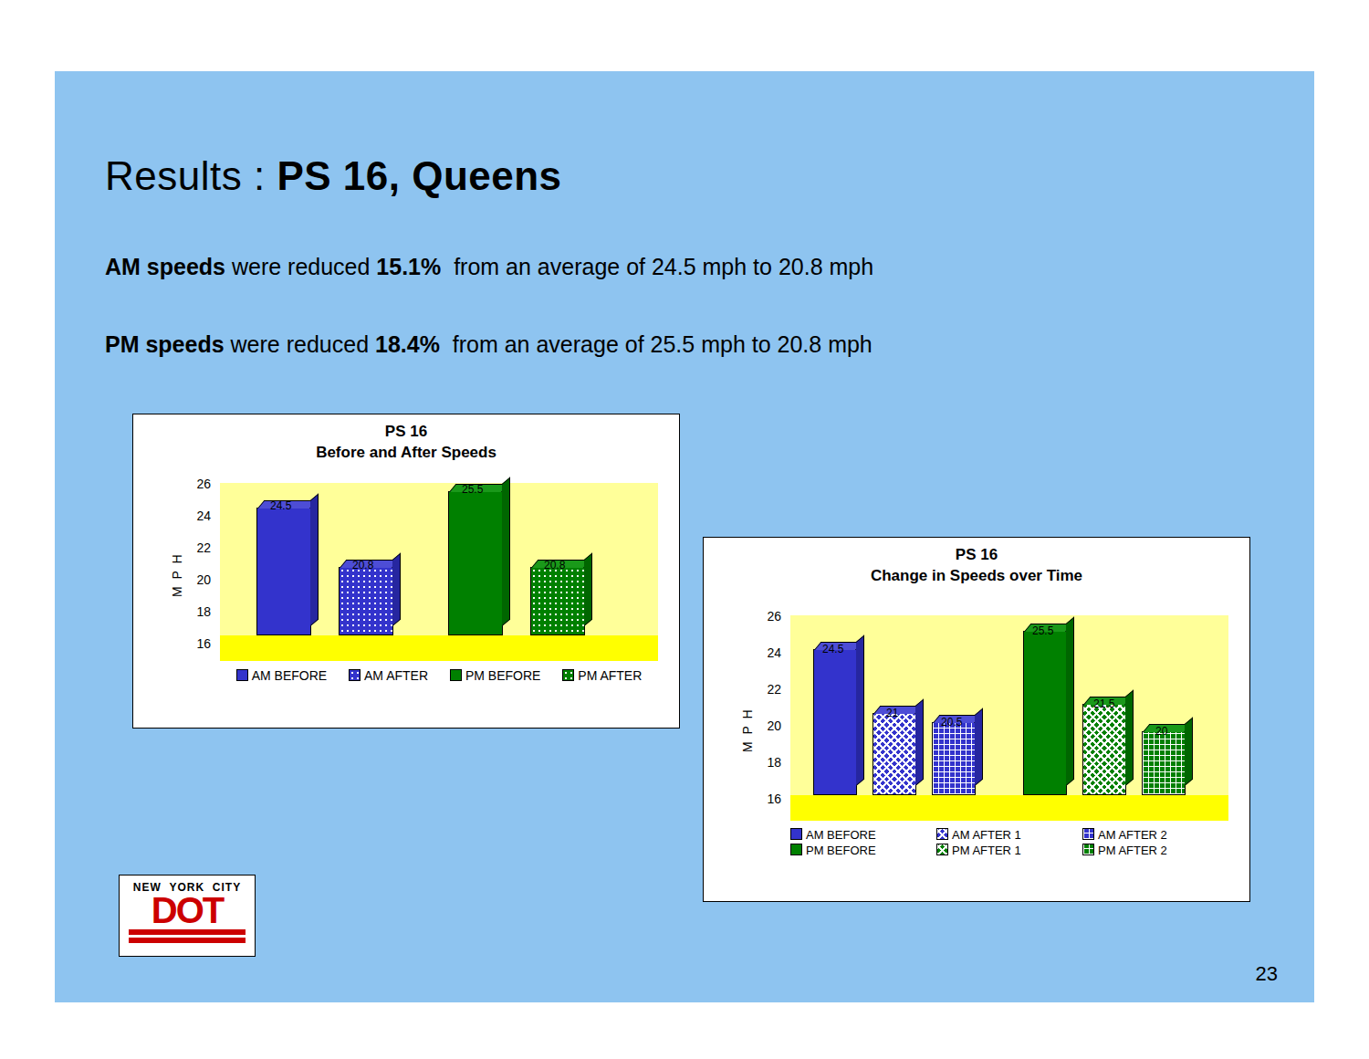Results : PS 16, Queens
AM speeds were reduced 15.1% from an average of 24.5 mph to 20.8 mph
PM speeds were reduced 18.4% from an average of 25.5 mph to 20.8 mph
PS 16
Before and After Speeds
26
24
22
20
18
16
M P H
24.5
20.8
25.5
20.8
AM BEFORE AM AFTER PM BEFORE PM AFTER
PS 16
Change in Speeds over Time
26
24
22
20
18
16
M P H
24.5
21
20.5
25.5
21.5
20
AM BEFORE AM AFTER 1 AM AFTER 2 PM BEFORE PM AFTER 1 PM AFTER 2
NEW YORK CITY
DOT
23